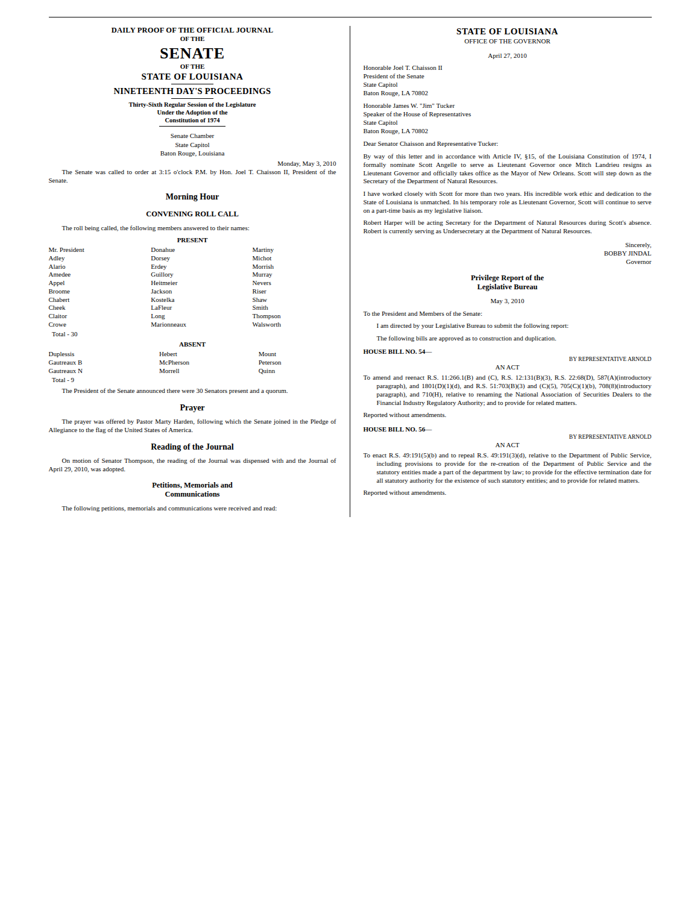DAILY PROOF OF THE OFFICIAL JOURNAL
OF THE
SENATE
OF THE
STATE OF LOUISIANA
NINETEENTH DAY'S PROCEEDINGS
Thirty-Sixth Regular Session of the Legislature
Under the Adoption of the
Constitution of 1974
Senate Chamber
State Capitol
Baton Rouge, Louisiana
Monday, May 3, 2010
The Senate was called to order at 3:15 o'clock P.M. by Hon. Joel T. Chaisson II, President of the Senate.
Morning Hour
CONVENING ROLL CALL
The roll being called, the following members answered to their names:
PRESENT
| Mr. President | Donahue | Martiny |
| Adley | Dorsey | Michot |
| Alario | Erdey | Morrish |
| Amedee | Guillory | Murray |
| Appel | Heitmeier | Nevers |
| Broome | Jackson | Riser |
| Chabert | Kostelka | Shaw |
| Cheek | LaFleur | Smith |
| Claitor | Long | Thompson |
| Crowe | Marionneaux | Walsworth |
| Total - 30 | | |
ABSENT
| Duplessis | Hebert | Mount |
| Gautreaux B | McPherson | Peterson |
| Gautreaux N | Morrell | Quinn |
| Total - 9 | | |
The President of the Senate announced there were 30 Senators present and a quorum.
Prayer
The prayer was offered by Pastor Marty Harden, following which the Senate joined in the Pledge of Allegiance to the flag of the United States of America.
Reading of the Journal
On motion of Senator Thompson, the reading of the Journal was dispensed with and the Journal of April 29, 2010, was adopted.
Petitions, Memorials and
Communications
The following petitions, memorials and communications were received and read:
STATE OF LOUISIANA
OFFICE OF THE GOVERNOR
April 27, 2010
Honorable Joel T. Chaisson II
President of the Senate
State Capitol
Baton Rouge, LA 70802
Honorable James W. "Jim" Tucker
Speaker of the House of Representatives
State Capitol
Baton Rouge, LA 70802
Dear Senator Chaisson and Representative Tucker:
By way of this letter and in accordance with Article IV, §15, of the Louisiana Constitution of 1974, I formally nominate Scott Angelle to serve as Lieutenant Governor once Mitch Landrieu resigns as Lieutenant Governor and officially takes office as the Mayor of New Orleans. Scott will step down as the Secretary of the Department of Natural Resources.
I have worked closely with Scott for more than two years. His incredible work ethic and dedication to the State of Louisiana is unmatched. In his temporary role as Lieutenant Governor, Scott will continue to serve on a part-time basis as my legislative liaison.
Robert Harper will be acting Secretary for the Department of Natural Resources during Scott's absence. Robert is currently serving as Undersecretary at the Department of Natural Resources.
Sincerely,
BOBBY JINDAL
Governor
Privilege Report of the
Legislative Bureau
May 3, 2010
To the President and Members of the Senate:
I am directed by your Legislative Bureau to submit the following report:
The following bills are approved as to construction and duplication.
HOUSE BILL NO. 54—
BY REPRESENTATIVE ARNOLD
AN ACT
To amend and reenact R.S. 11:266.1(B) and (C), R.S. 12:131(B)(3), R.S. 22:68(D), 587(A)(introductory paragraph), and 1801(D)(1)(d), and R.S. 51:703(B)(3) and (C)(5), 705(C)(1)(b), 708(8)(introductory paragraph), and 710(H), relative to renaming the National Association of Securities Dealers to the Financial Industry Regulatory Authority; and to provide for related matters.
Reported without amendments.
HOUSE BILL NO. 56—
BY REPRESENTATIVE ARNOLD
AN ACT
To enact R.S. 49:191(5)(b) and to repeal R.S. 49:191(3)(d), relative to the Department of Public Service, including provisions to provide for the re-creation of the Department of Public Service and the statutory entities made a part of the department by law; to provide for the effective termination date for all statutory authority for the existence of such statutory entities; and to provide for related matters.
Reported without amendments.